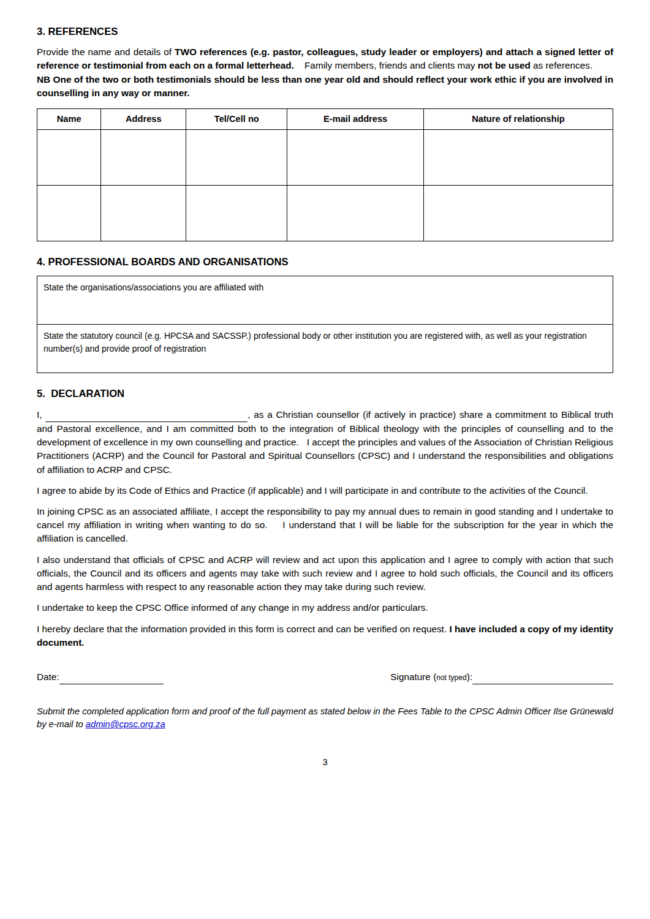3. REFERENCES
Provide the name and details of TWO references (e.g. pastor, colleagues, study leader or employers) and attach a signed letter of reference or testimonial from each on a formal letterhead. Family members, friends and clients may not be used as references.
NB One of the two or both testimonials should be less than one year old and should reflect your work ethic if you are involved in counselling in any way or manner.
| Name | Address | Tel/Cell no | E-mail address | Nature of relationship |
| --- | --- | --- | --- | --- |
4. PROFESSIONAL BOARDS AND ORGANISATIONS
| State the organisations/associations you are affiliated with |
| State the statutory council (e.g. HPCSA and SACSSP.) professional body or other institution you are registered with, as well as your registration number(s) and provide proof of registration |
5. DECLARATION
I, , as a Christian counsellor (if actively in practice) share a commitment to Biblical truth and Pastoral excellence, and I am committed both to the integration of Biblical theology with the principles of counselling and to the development of excellence in my own counselling and practice. I accept the principles and values of the Association of Christian Religious Practitioners (ACRP) and the Council for Pastoral and Spiritual Counsellors (CPSC) and I understand the responsibilities and obligations of affiliation to ACRP and CPSC.
I agree to abide by its Code of Ethics and Practice (if applicable) and I will participate in and contribute to the activities of the Council.
In joining CPSC as an associated affiliate, I accept the responsibility to pay my annual dues to remain in good standing and I undertake to cancel my affiliation in writing when wanting to do so. I understand that I will be liable for the subscription for the year in which the affiliation is cancelled.
I also understand that officials of CPSC and ACRP will review and act upon this application and I agree to comply with action that such officials, the Council and its officers and agents may take with such review and I agree to hold such officials, the Council and its officers and agents harmless with respect to any reasonable action they may take during such review.
I undertake to keep the CPSC Office informed of any change in my address and/or particulars.
I hereby declare that the information provided in this form is correct and can be verified on request. I have included a copy of my identity document.
Date:
Signature (not typed):
Submit the completed application form and proof of the full payment as stated below in the Fees Table to the CPSC Admin Officer Ilse Grünewald by e-mail to admin@cpsc.org.za
3